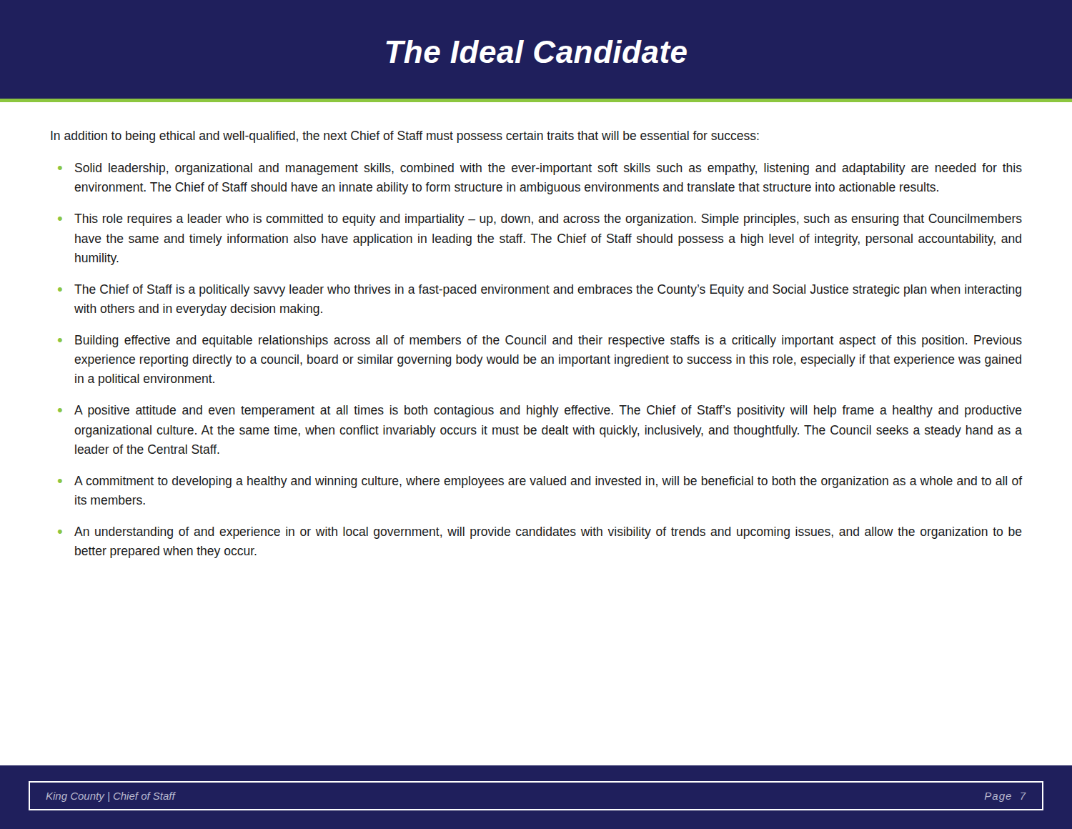The Ideal Candidate
In addition to being ethical and well-qualified, the next Chief of Staff must possess certain traits that will be essential for success:
Solid leadership, organizational and management skills, combined with the ever-important soft skills such as empathy, listening and adaptability are needed for this environment. The Chief of Staff should have an innate ability to form structure in ambiguous environments and translate that structure into actionable results.
This role requires a leader who is committed to equity and impartiality – up, down, and across the organization. Simple principles, such as ensuring that Councilmembers have the same and timely information also have application in leading the staff. The Chief of Staff should possess a high level of integrity, personal accountability, and humility.
The Chief of Staff is a politically savvy leader who thrives in a fast-paced environment and embraces the County’s Equity and Social Justice strategic plan when interacting with others and in everyday decision making.
Building effective and equitable relationships across all of members of the Council and their respective staffs is a critically important aspect of this position. Previous experience reporting directly to a council, board or similar governing body would be an important ingredient to success in this role, especially if that experience was gained in a political environment.
A positive attitude and even temperament at all times is both contagious and highly effective. The Chief of Staff’s positivity will help frame a healthy and productive organizational culture. At the same time, when conflict invariably occurs it must be dealt with quickly, inclusively, and thoughtfully. The Council seeks a steady hand as a leader of the Central Staff.
A commitment to developing a healthy and winning culture, where employees are valued and invested in, will be beneficial to both the organization as a whole and to all of its members.
An understanding of and experience in or with local government, will provide candidates with visibility of trends and upcoming issues, and allow the organization to be better prepared when they occur.
King County | Chief of Staff Page 7